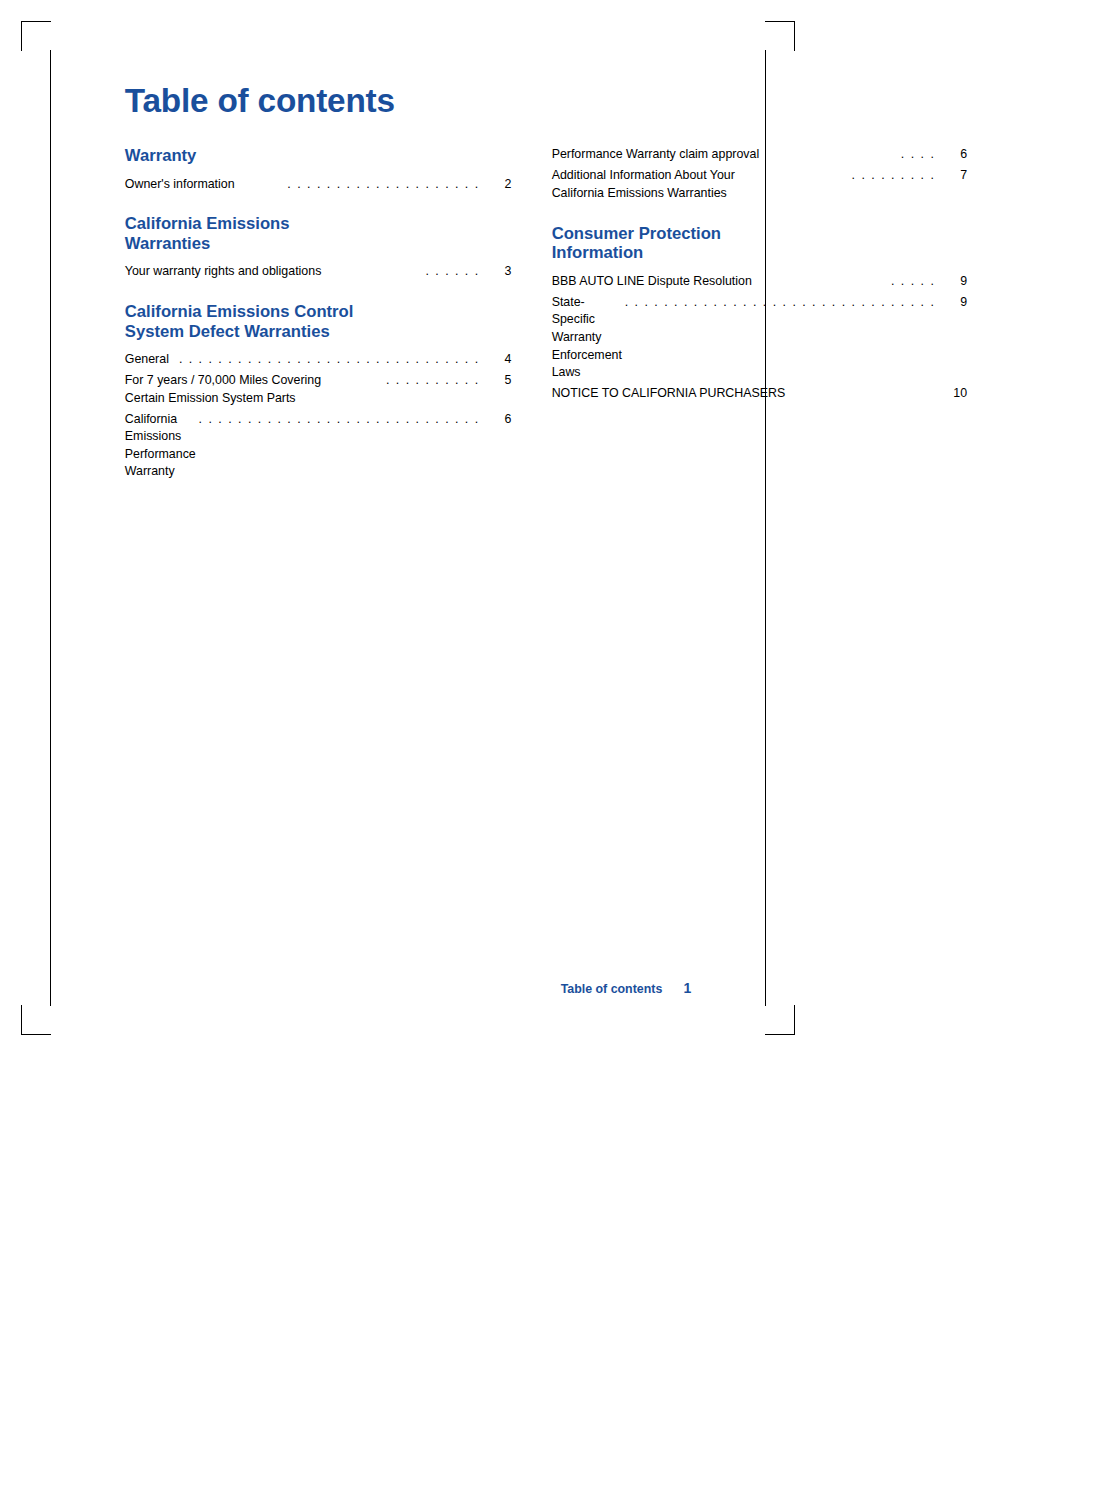Table of contents
Warranty
Owner's information . . . . . . . . . . . . . . . . . . . . 2
California Emissions
Warranties
Your warranty rights and obligations . . . . . . 3
California Emissions Control
System Defect Warranties
General . . . . . . . . . . . . . . . . . . . . . . . . . . . . . . . 4
For 7 years / 70,000 Miles Covering Certain Emission System Parts . . . . . . . . . . 5
California Emissions Performance Warranty . . . . . . . . . . . . . . . . . . . . . . . . . . . . . 6
Performance Warranty claim approval . . . . 6
Additional Information About Your California Emissions Warranties . . . . . . . . . 7
Consumer Protection
Information
BBB AUTO LINE Dispute Resolution . . . . . 9
State-Specific Warranty Enforcement Laws . . . . . . . . . . . . . . . . . . . . . . . . . . . . . . . . 9
NOTICE TO CALIFORNIA PURCHASERS 10
Table of contents 1